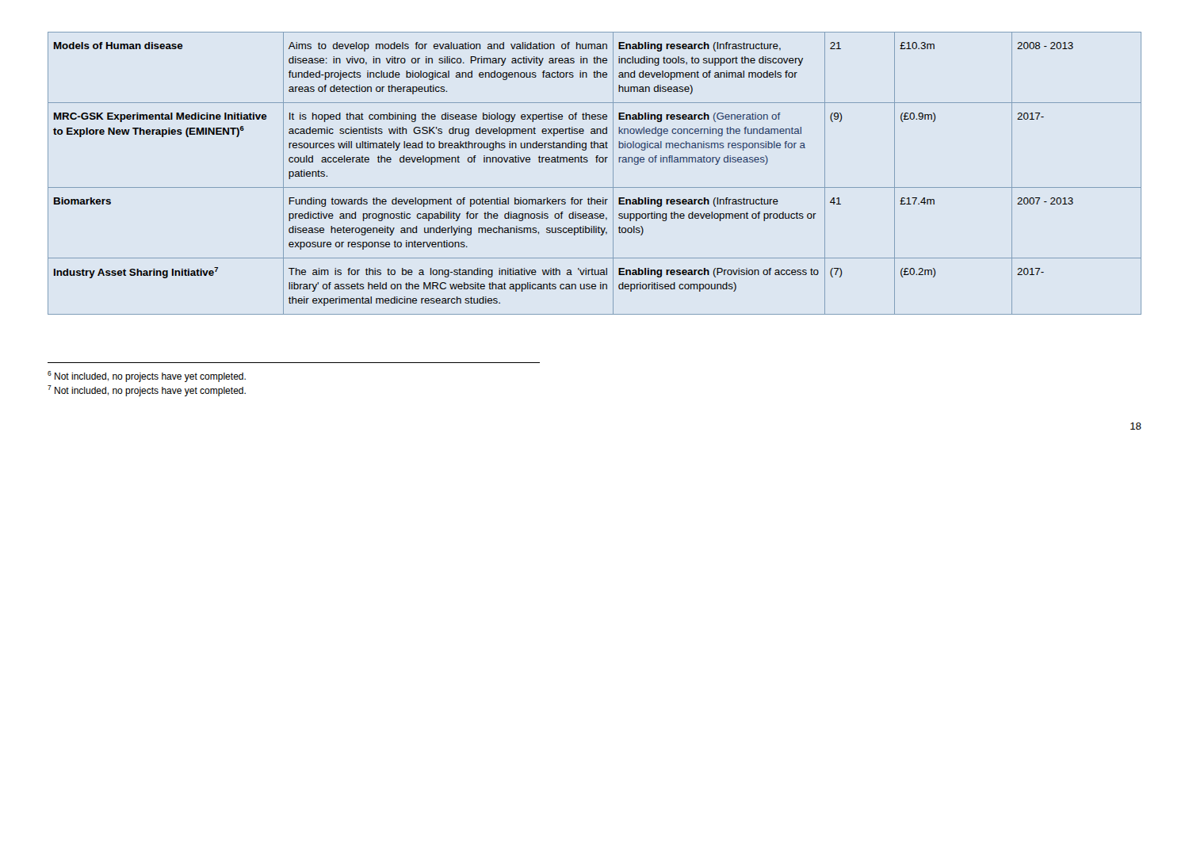| Models of Human disease | Aims to develop models for evaluation and validation of human disease: in vivo, in vitro or in silico. Primary activity areas in the funded-projects include biological and endogenous factors in the areas of detection or therapeutics. | Enabling research (Infrastructure, including tools, to support the discovery and development of animal models for human disease) | 21 | £10.3m | 2008 - 2013 |
| MRC-GSK Experimental Medicine Initiative to Explore New Therapies (EMINENT) 6 | It is hoped that combining the disease biology expertise of these academic scientists with GSK's drug development expertise and resources will ultimately lead to breakthroughs in understanding that could accelerate the development of innovative treatments for patients. | Enabling research (Generation of knowledge concerning the fundamental biological mechanisms responsible for a range of inflammatory diseases) | (9) | (£0.9m) | 2017- |
| Biomarkers | Funding towards the development of potential biomarkers for their predictive and prognostic capability for the diagnosis of disease, disease heterogeneity and underlying mechanisms, susceptibility, exposure or response to interventions. | Enabling research (Infrastructure supporting the development of products or tools) | 41 | £17.4m | 2007 - 2013 |
| Industry Asset Sharing Initiative 7 | The aim is for this to be a long-standing initiative with a 'virtual library' of assets held on the MRC website that applicants can use in their experimental medicine research studies. | Enabling research (Provision of access to deprioritised compounds) | (7) | (£0.2m) | 2017- |
6 Not included, no projects have yet completed.
7 Not included, no projects have yet completed.
18